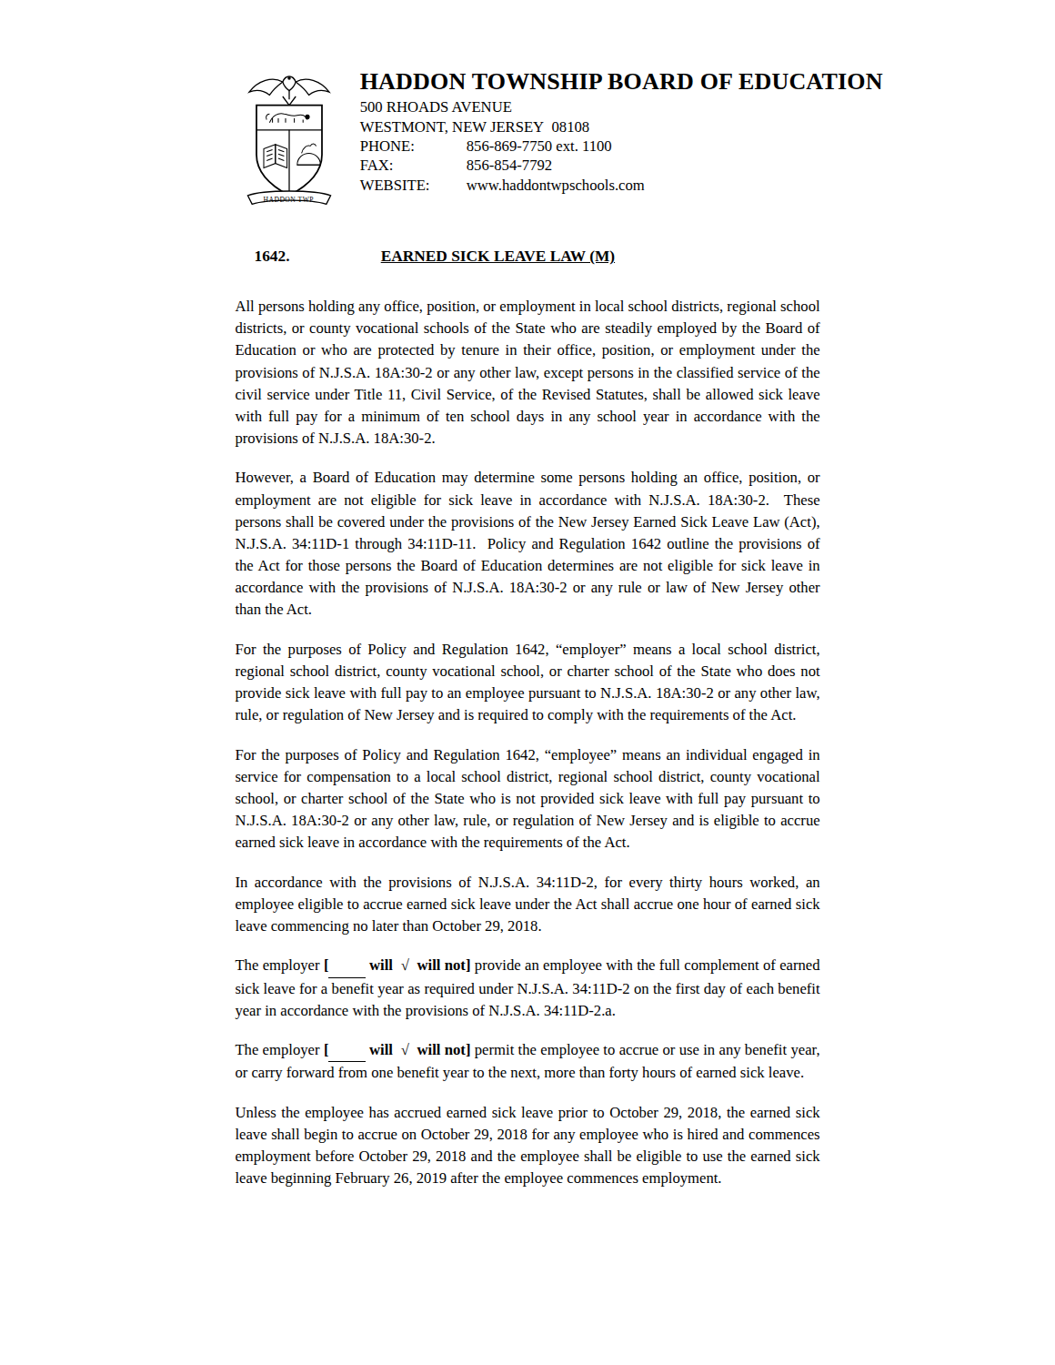HADDON TWP.
HADDON TOWNSHIP BOARD OF EDUCATION
500 RHOADS AVENUE
WESTMONT, NEW JERSEY 08108
| PHONE: | 856-869-7750 ext. 1100 |
| FAX: | 856-854-7792 |
| WEBSITE: | www.haddontwpschools.com |
1642. EARNED SICK LEAVE LAW (M)
All persons holding any office, position, or employment in local school districts, regional school districts, or county vocational schools of the State who are steadily employed by the Board of Education or who are protected by tenure in their office, position, or employment under the provisions of N.J.S.A. 18A:30-2 or any other law, except persons in the classified service of the civil service under Title 11, Civil Service, of the Revised Statutes, shall be allowed sick leave with full pay for a minimum of ten school days in any school year in accordance with the provisions of N.J.S.A. 18A:30-2.
However, a Board of Education may determine some persons holding an office, position, or employment are not eligible for sick leave in accordance with N.J.S.A. 18A:30-2. These persons shall be covered under the provisions of the New Jersey Earned Sick Leave Law (Act), N.J.S.A. 34:11D-1 through 34:11D-11. Policy and Regulation 1642 outline the provisions of the Act for those persons the Board of Education determines are not eligible for sick leave in accordance with the provisions of N.J.S.A. 18A:30-2 or any rule or law of New Jersey other than the Act.
For the purposes of Policy and Regulation 1642, “employer” means a local school district, regional school district, county vocational school, or charter school of the State who does not provide sick leave with full pay to an employee pursuant to N.J.S.A. 18A:30-2 or any other law, rule, or regulation of New Jersey and is required to comply with the requirements of the Act.
For the purposes of Policy and Regulation 1642, “employee” means an individual engaged in service for compensation to a local school district, regional school district, county vocational school, or charter school of the State who is not provided sick leave with full pay pursuant to N.J.S.A. 18A:30-2 or any other law, rule, or regulation of New Jersey and is eligible to accrue earned sick leave in accordance with the requirements of the Act.
In accordance with the provisions of N.J.S.A. 34:11D-2, for every thirty hours worked, an employee eligible to accrue earned sick leave under the Act shall accrue one hour of earned sick leave commencing no later than October 29, 2018.
The employer [ will √ will not] provide an employee with the full complement of earned sick leave for a benefit year as required under N.J.S.A. 34:11D-2 on the first day of each benefit year in accordance with the provisions of N.J.S.A. 34:11D-2.a.
The employer [ will √ will not] permit the employee to accrue or use in any benefit year, or carry forward from one benefit year to the next, more than forty hours of earned sick leave.
Unless the employee has accrued earned sick leave prior to October 29, 2018, the earned sick leave shall begin to accrue on October 29, 2018 for any employee who is hired and commences employment before October 29, 2018 and the employee shall be eligible to use the earned sick leave beginning February 26, 2019 after the employee commences employment.